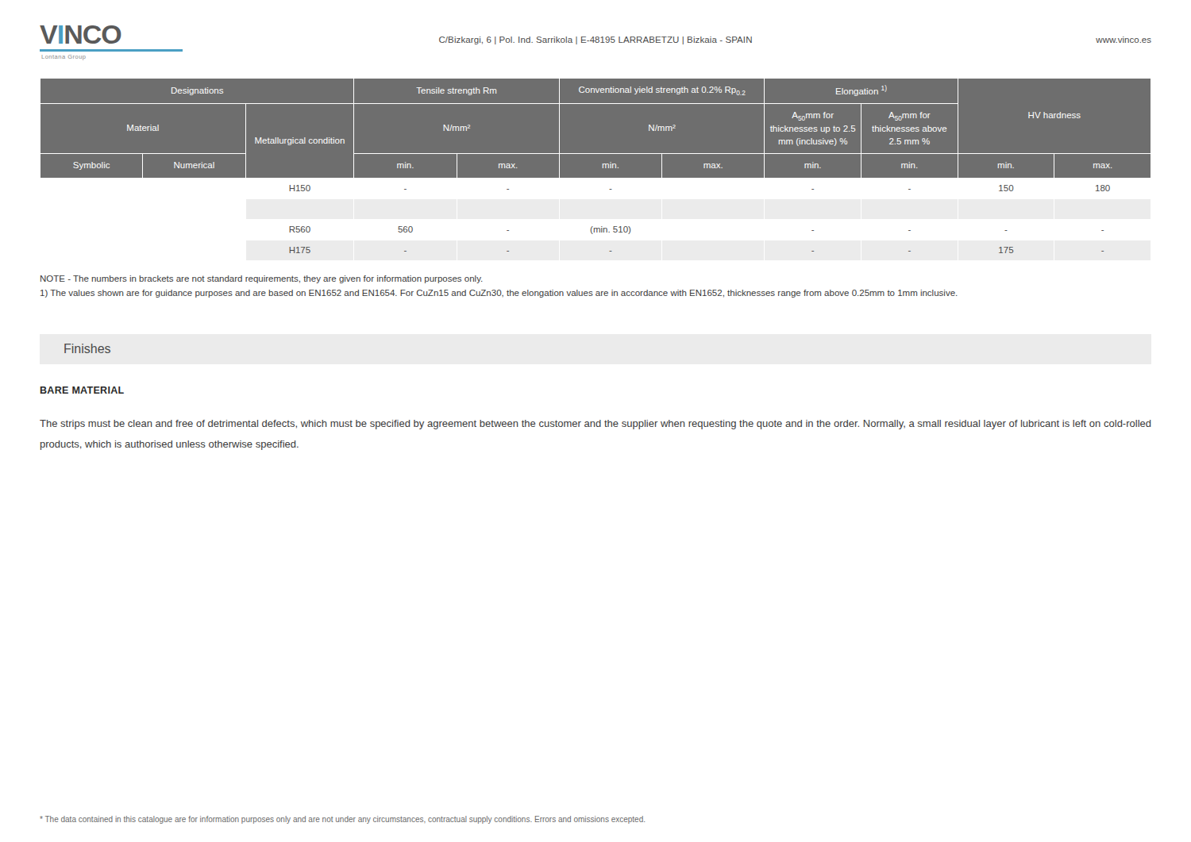VINCO
Lontana Group
C/Bizkargi, 6 | Pol. Ind. Sarrikola | E-48195 LARRABETZU | Bizkaia - SPAIN
www.vinco.es
| Designations | Tensile strength Rm | Conventional yield strength at 0.2% Rp 0.2 | Elongation 1) | HV hardness |
| --- | --- | --- | --- | --- |
| A 50 mm for thicknesses up to 2.5 mm (inclusive) % | A 50 mm for thicknesses above 2.5 mm % |
| Material | Metallurgical condition | N/mm² | N/mm² |
| Symbolic | Numerical | min. | max. | min. | max. | min. | min. | min. | max. |
| | | H150 | - | - | - | | - | - | 150 | 180 |
| R560 | 560 | - | (min. 510) | | - | - | - | - |
| H175 | - | - | - | | - | - | 175 | - |
NOTE - The numbers in brackets are not standard requirements, they are given for information purposes only.
1) The values shown are for guidance purposes and are based on EN1652 and EN1654. For CuZn15 and CuZn30, the elongation values are in accordance with EN1652, thicknesses range from above 0.25mm to 1mm inclusive.
Finishes
BARE MATERIAL
The strips must be clean and free of detrimental defects, which must be specified by agreement between the customer and the supplier when requesting the quote and in the order. Normally, a small residual layer of lubricant is left on cold-rolled products, which is authorised unless otherwise specified.
* The data contained in this catalogue are for information purposes only and are not under any circumstances, contractual supply conditions. Errors and omissions excepted.